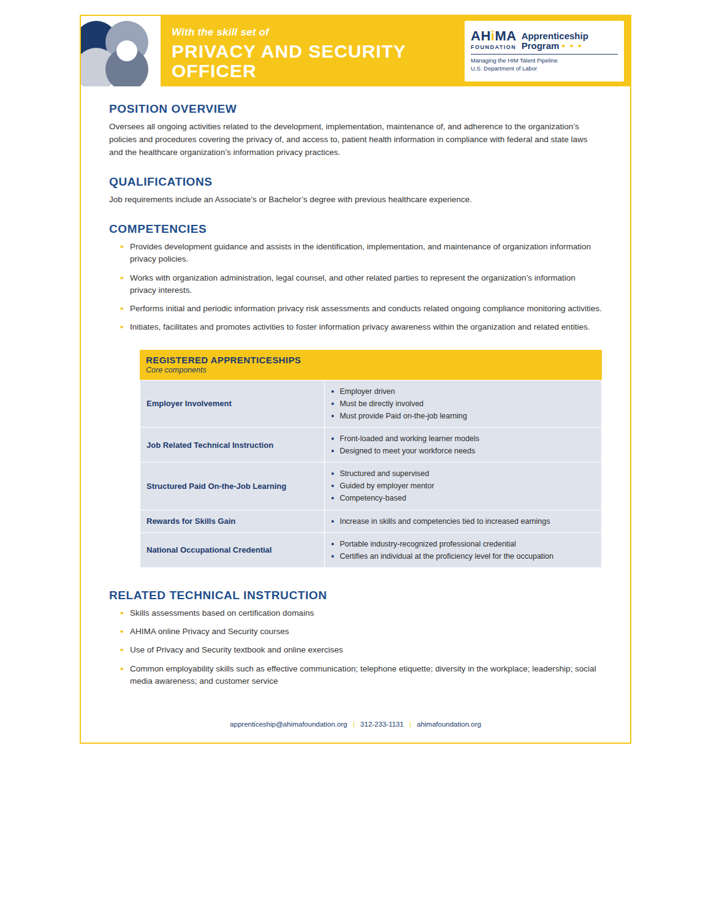With the skill set of
Privacy and Security
Officer
AHi MA
FOUNDATION
Apprenticeship
Program • • •
Managing the HIM Talent Pipeline
U.S. Department of Labor
Position Overview
Oversees all ongoing activities related to the development, implementation, maintenance of, and adherence to the organization’s policies and procedures covering the privacy of, and access to, patient health information in compliance with federal and state laws and the healthcare organization’s information privacy practices.
Qualifications
Job requirements include an Associate’s or Bachelor’s degree with previous healthcare experience.
Competencies
Provides development guidance and assists in the identification, implementation, and maintenance of organization information privacy policies.
Works with organization administration, legal counsel, and other related parties to represent the organization’s information privacy interests.
Performs initial and periodic information privacy risk assessments and conducts related ongoing compliance monitoring activities.
Initiates, facilitates and promotes activities to foster information privacy awareness within the organization and related entities.
Registered Apprenticeships Core components
| Employer Involvement | Employer driven Must be directly involved Must provide Paid on-the-job learning |
| Job Related Technical Instruction | Front-loaded and working learner models Designed to meet your workforce needs |
| Structured Paid On-the-Job Learning | Structured and supervised Guided by employer mentor Competency-based |
| Rewards for Skills Gain | Increase in skills and competencies tied to increased earnings |
| National Occupational Credential | Portable industry-recognized professional credential Certifies an individual at the proficiency level for the occupation |
Related Technical Instruction
Skills assessments based on certification domains
AHIMA online Privacy and Security courses
Use of Privacy and Security textbook and online exercises
Common employability skills such as effective communication; telephone etiquette; diversity in the workplace; leadership; social media awareness; and customer service
apprenticeship@ahimafoundation.org | 312-233-1131 | ahimafoundation.org